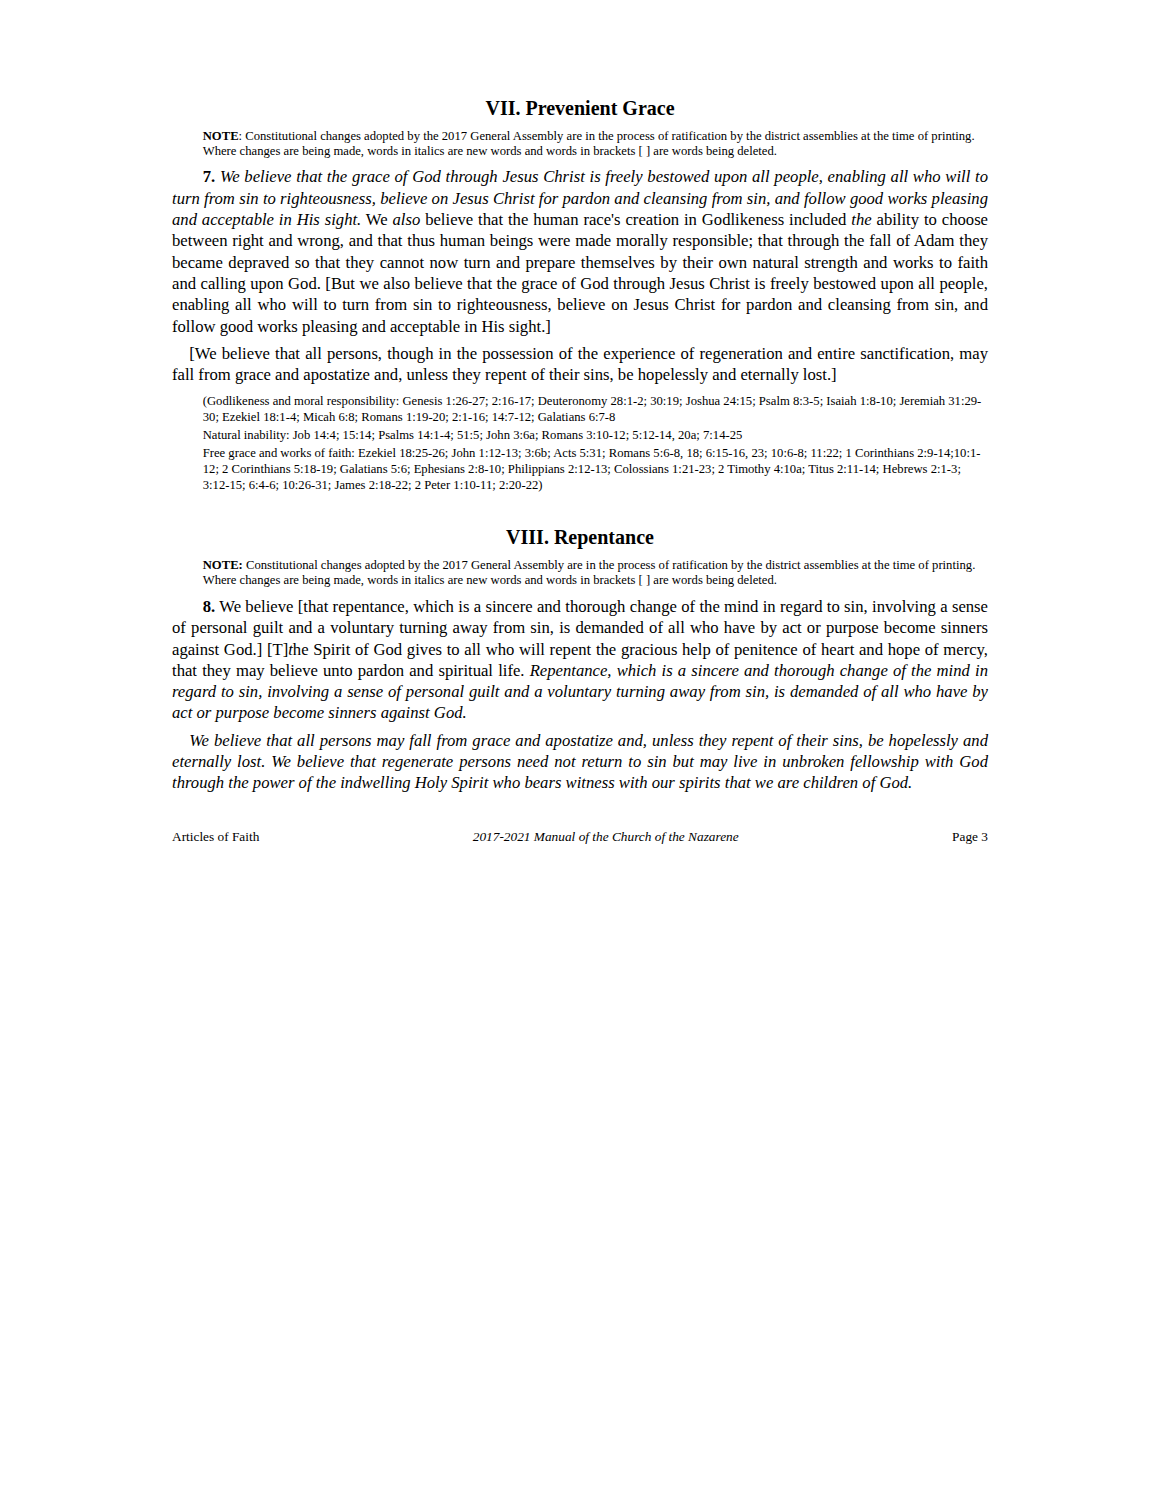VII. Prevenient Grace
NOTE: Constitutional changes adopted by the 2017 General Assembly are in the process of ratification by the district assemblies at the time of printing. Where changes are being made, words in italics are new words and words in brackets [ ] are words being deleted.
7. We believe that the grace of God through Jesus Christ is freely bestowed upon all people, enabling all who will to turn from sin to righteousness, believe on Jesus Christ for pardon and cleansing from sin, and follow good works pleasing and acceptable in His sight. We also believe that the human race's creation in Godlikeness included the ability to choose between right and wrong, and that thus human beings were made morally responsible; that through the fall of Adam they became depraved so that they cannot now turn and prepare themselves by their own natural strength and works to faith and calling upon God. [But we also believe that the grace of God through Jesus Christ is freely bestowed upon all people, enabling all who will to turn from sin to righteousness, believe on Jesus Christ for pardon and cleansing from sin, and follow good works pleasing and acceptable in His sight.]
[We believe that all persons, though in the possession of the experience of regeneration and entire sanctification, may fall from grace and apostatize and, unless they repent of their sins, be hopelessly and eternally lost.]
(Godlikeness and moral responsibility: Genesis 1:26-27; 2:16-17; Deuteronomy 28:1-2; 30:19; Joshua 24:15; Psalm 8:3-5; Isaiah 1:8-10; Jeremiah 31:29-30; Ezekiel 18:1-4; Micah 6:8; Romans 1:19-20; 2:1-16; 14:7-12; Galatians 6:7-8
Natural inability: Job 14:4; 15:14; Psalms 14:1-4; 51:5; John 3:6a; Romans 3:10-12; 5:12-14, 20a; 7:14-25
Free grace and works of faith: Ezekiel 18:25-26; John 1:12-13; 3:6b; Acts 5:31; Romans 5:6-8, 18; 6:15-16, 23; 10:6-8; 11:22; 1 Corinthians 2:9-14;10:1-12; 2 Corinthians 5:18-19; Galatians 5:6; Ephesians 2:8-10; Philippians 2:12-13; Colossians 1:21-23; 2 Timothy 4:10a; Titus 2:11-14; Hebrews 2:1-3; 3:12-15; 6:4-6; 10:26-31; James 2:18-22; 2 Peter 1:10-11; 2:20-22)
VIII. Repentance
NOTE: Constitutional changes adopted by the 2017 General Assembly are in the process of ratification by the district assemblies at the time of printing. Where changes are being made, words in italics are new words and words in brackets [ ] are words being deleted.
8. We believe [that repentance, which is a sincere and thorough change of the mind in regard to sin, involving a sense of personal guilt and a voluntary turning away from sin, is demanded of all who have by act or purpose become sinners against God.] [T]the Spirit of God gives to all who will repent the gracious help of penitence of heart and hope of mercy, that they may believe unto pardon and spiritual life. Repentance, which is a sincere and thorough change of the mind in regard to sin, involving a sense of personal guilt and a voluntary turning away from sin, is demanded of all who have by act or purpose become sinners against God.
We believe that all persons may fall from grace and apostatize and, unless they repent of their sins, be hopelessly and eternally lost. We believe that regenerate persons need not return to sin but may live in unbroken fellowship with God through the power of the indwelling Holy Spirit who bears witness with our spirits that we are children of God.
Articles of Faith 2017-2021 Manual of the Church of the Nazarene Page 3